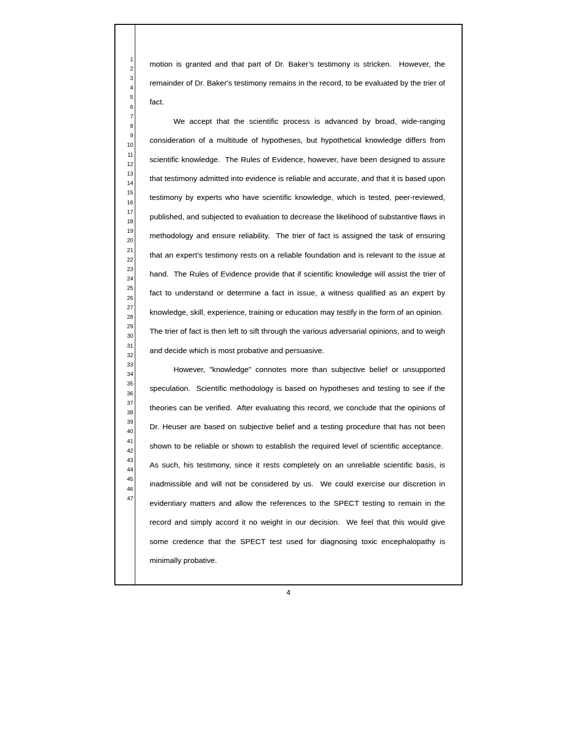1
2
3
4
5
6
7
8
9
10
11
12
13
14
15
16
17
18
19
20
21
22
23
24
25
26
27
28
29
30
31
32
33
34
35
36
37
38
39
40
41
42
43
44
45
46
47
motion is granted and that part of Dr. Baker’s testimony is stricken. However, the remainder of Dr. Baker's testimony remains in the record, to be evaluated by the trier of fact.
We accept that the scientific process is advanced by broad, wide-ranging consideration of a multitude of hypotheses, but hypothetical knowledge differs from scientific knowledge. The Rules of Evidence, however, have been designed to assure that testimony admitted into evidence is reliable and accurate, and that it is based upon testimony by experts who have scientific knowledge, which is tested, peer-reviewed, published, and subjected to evaluation to decrease the likelihood of substantive flaws in methodology and ensure reliability. The trier of fact is assigned the task of ensuring that an expert’s testimony rests on a reliable foundation and is relevant to the issue at hand. The Rules of Evidence provide that if scientific knowledge will assist the trier of fact to understand or determine a fact in issue, a witness qualified as an expert by knowledge, skill, experience, training or education may testify in the form of an opinion. The trier of fact is then left to sift through the various adversarial opinions, and to weigh and decide which is most probative and persuasive.
However, "knowledge" connotes more than subjective belief or unsupported speculation. Scientific methodology is based on hypotheses and testing to see if the theories can be verified. After evaluating this record, we conclude that the opinions of Dr. Heuser are based on subjective belief and a testing procedure that has not been shown to be reliable or shown to establish the required level of scientific acceptance. As such, his testimony, since it rests completely on an unreliable scientific basis, is inadmissible and will not be considered by us. We could exercise our discretion in evidentiary matters and allow the references to the SPECT testing to remain in the record and simply accord it no weight in our decision. We feel that this would give some credence that the SPECT test used for diagnosing toxic encephalopathy is minimally probative.
4